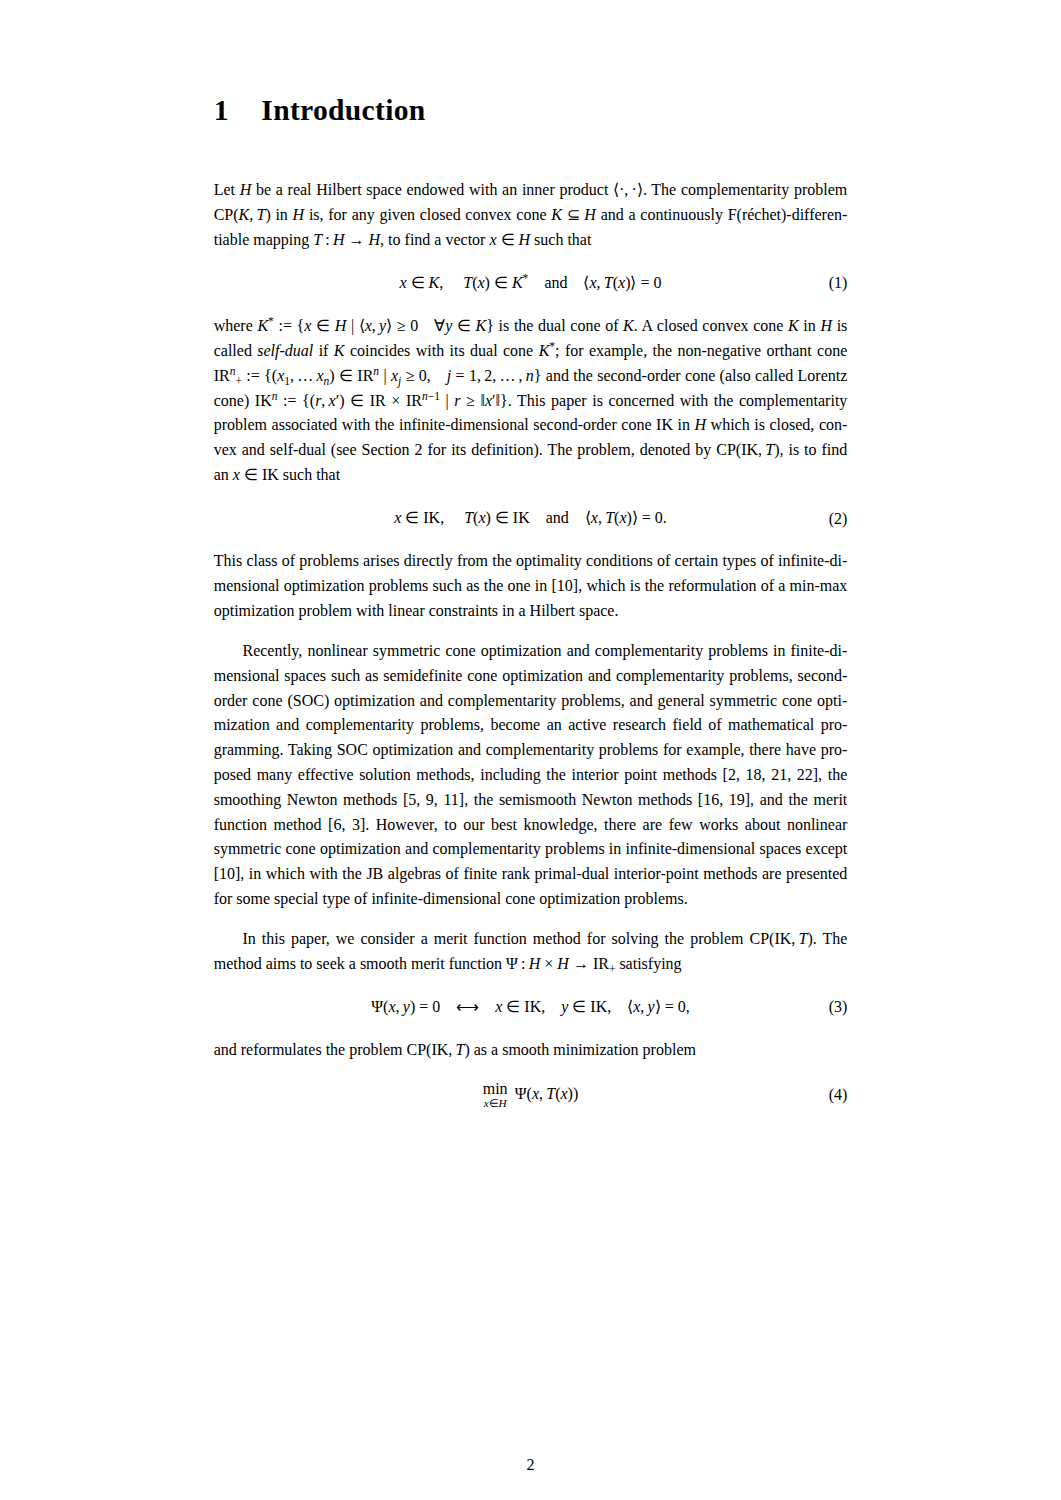1 Introduction
Let H be a real Hilbert space endowed with an inner product ⟨·, ·⟩. The complementarity problem CP(K, T) in H is, for any given closed convex cone K ⊆ H and a continuously F(réchet)-differentiable mapping T : H → H, to find a vector x ∈ H such that
x ∈ K,  T(x) ∈ K* and ⟨x, T(x)⟩ = 0
(1)
where K* := {x ∈ H | ⟨x, y⟩ ≥ 0 ∀y ∈ K} is the dual cone of K. A closed convex cone K in H is called self-dual if K coincides with its dual cone K*; for example, the non-negative orthant cone IRn+ := {(x1, … xn) ∈ IRn | xj ≥ 0, j = 1, 2, … , n} and the second-order cone (also called Lorentz cone) IKn := {(r, x′) ∈ IR × IRn−1 | r ≥ ‖x′‖}. This paper is concerned with the complementarity problem associated with the infinite-dimensional second-order cone IK in H which is closed, convex and self-dual (see Section 2 for its definition). The problem, denoted by CP(IK, T), is to find an x ∈ IK such that
x ∈ IK,  T(x) ∈ IK and ⟨x, T(x)⟩ = 0.
(2)
This class of problems arises directly from the optimality conditions of certain types of infinite-dimensional optimization problems such as the one in [10], which is the reformulation of a min-max optimization problem with linear constraints in a Hilbert space.
Recently, nonlinear symmetric cone optimization and complementarity problems in finite-dimensional spaces such as semidefinite cone optimization and complementarity problems, second-order cone (SOC) optimization and complementarity problems, and general symmetric cone optimization and complementarity problems, become an active research field of mathematical programming. Taking SOC optimization and complementarity problems for example, there have proposed many effective solution methods, including the interior point methods [2, 18, 21, 22], the smoothing Newton methods [5, 9, 11], the semismooth Newton methods [16, 19], and the merit function method [6, 3]. However, to our best knowledge, there are few works about nonlinear symmetric cone optimization and complementarity problems in infinite-dimensional spaces except [10], in which with the JB algebras of finite rank primal-dual interior-point methods are presented for some special type of infinite-dimensional cone optimization problems.
In this paper, we consider a merit function method for solving the problem CP(IK, T). The method aims to seek a smooth merit function Ψ : H × H → IR+ satisfying
Ψ(x, y) = 0 ⟷ x ∈ IK, y ∈ IK, ⟨x, y⟩ = 0,
(3)
and reformulates the problem CP(IK, T) as a smooth minimization problem
min x∈H  Ψ(x, T(x))
(4)
2